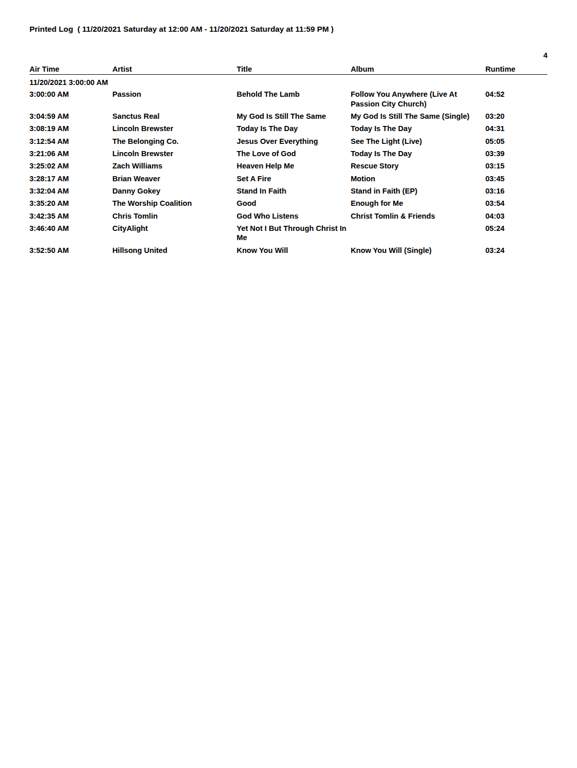Printed Log ( 11/20/2021 Saturday at 12:00 AM - 11/20/2021 Saturday at 11:59 PM )
4
| Air Time | Artist | Title | Album | Runtime |
| --- | --- | --- | --- | --- |
| 11/20/2021 3:00:00 AM |
| 3:00:00 AM | Passion | Behold The Lamb | Follow You Anywhere (Live At Passion City Church) | 04:52 |
| 3:04:59 AM | Sanctus Real | My God Is Still The Same | My God Is Still The Same (Single) | 03:20 |
| 3:08:19 AM | Lincoln Brewster | Today Is The Day | Today Is The Day | 04:31 |
| 3:12:54 AM | The Belonging Co. | Jesus Over Everything | See The Light (Live) | 05:05 |
| 3:21:06 AM | Lincoln Brewster | The Love of God | Today Is The Day | 03:39 |
| 3:25:02 AM | Zach Williams | Heaven Help Me | Rescue Story | 03:15 |
| 3:28:17 AM | Brian Weaver | Set A Fire | Motion | 03:45 |
| 3:32:04 AM | Danny Gokey | Stand In Faith | Stand in Faith (EP) | 03:16 |
| 3:35:20 AM | The Worship Coalition | Good | Enough for Me | 03:54 |
| 3:42:35 AM | Chris Tomlin | God Who Listens | Christ Tomlin & Friends | 04:03 |
| 3:46:40 AM | CityAlight | Yet Not I But Through Christ In Me | | 05:24 |
| 3:52:50 AM | Hillsong United | Know You Will | Know You Will (Single) | 03:24 |